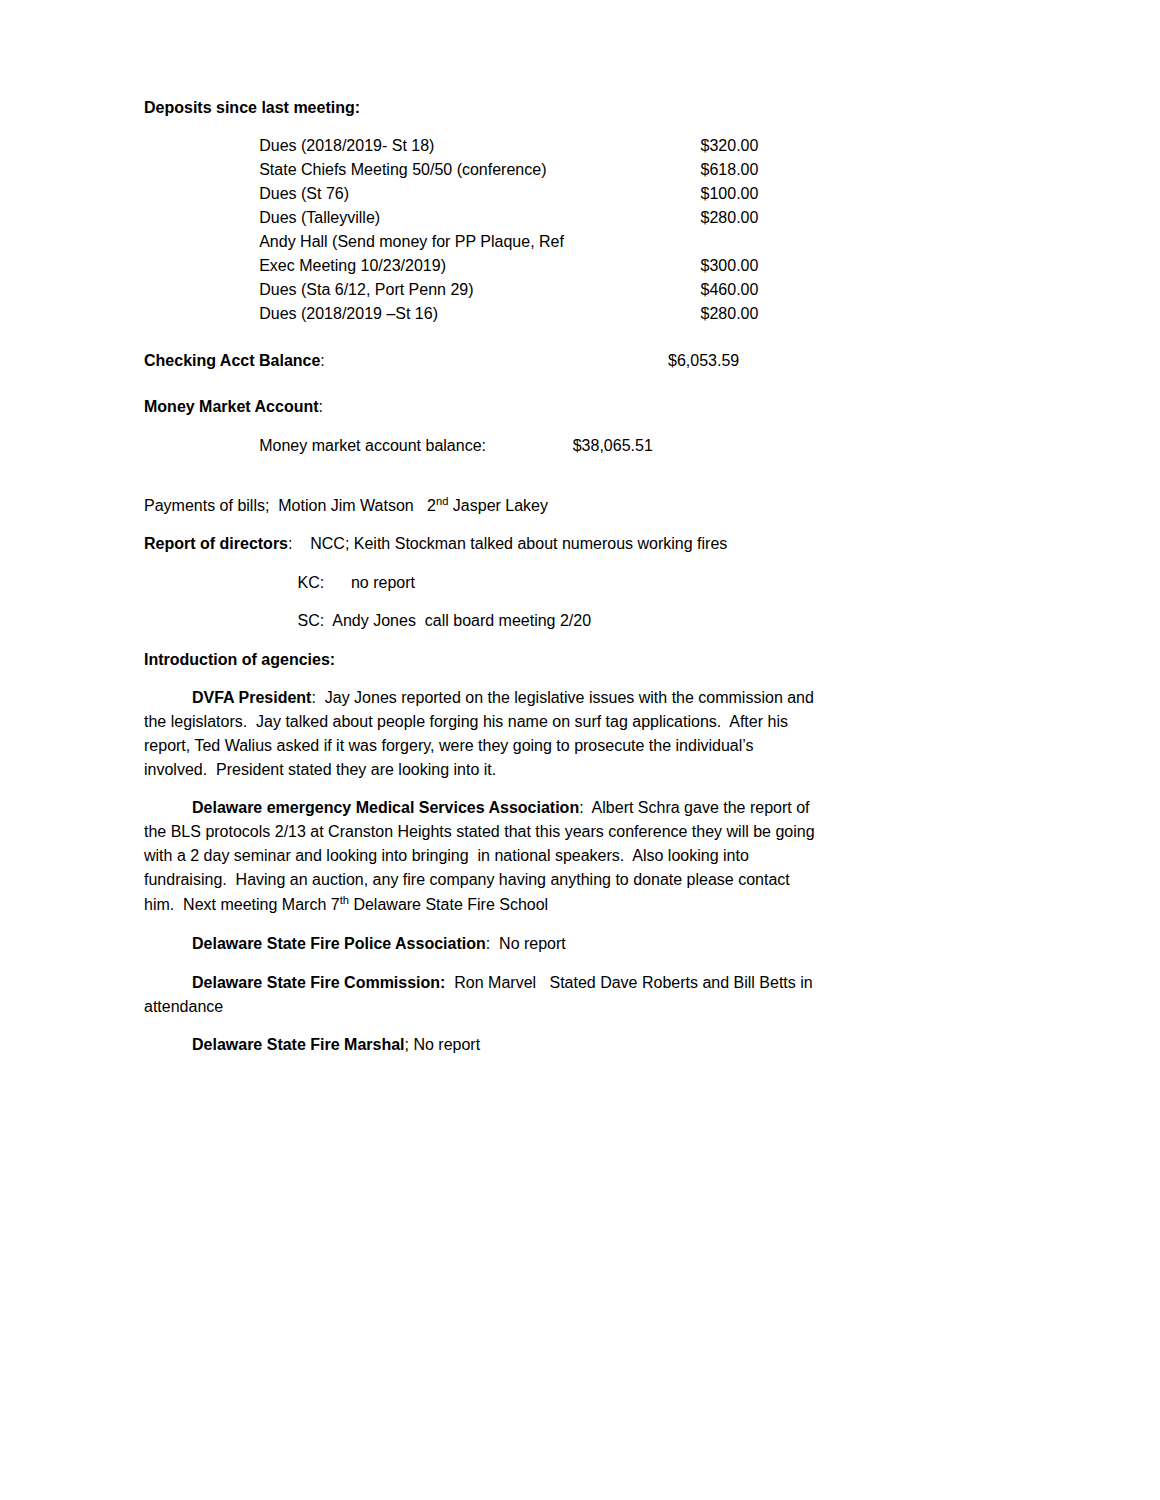Deposits since last meeting:
| Dues (2018/2019- St 18) | $320.00 |
| State Chiefs Meeting 50/50 (conference) | $618.00 |
| Dues (St 76) | $100.00 |
| Dues (Talleyville) | $280.00 |
| Andy Hall (Send money for PP Plaque, Ref | |
| Exec Meeting 10/23/2019) | $300.00 |
| Dues (Sta 6/12, Port Penn 29) | $460.00 |
| Dues (2018/2019 –St 16) | $280.00 |
Checking Acct Balance: $6,053.59
Money Market Account:
Money market account balance: $38,065.51
Payments of bills; Motion Jim Watson 2nd Jasper Lakey
Report of directors: NCC; Keith Stockman talked about numerous working fires
KC: no report
SC: Andy Jones call board meeting 2/20
Introduction of agencies:
DVFA President: Jay Jones reported on the legislative issues with the commission and the legislators. Jay talked about people forging his name on surf tag applications. After his report, Ted Walius asked if it was forgery, were they going to prosecute the individual’s involved. President stated they are looking into it.
Delaware emergency Medical Services Association: Albert Schra gave the report of the BLS protocols 2/13 at Cranston Heights stated that this years conference they will be going with a 2 day seminar and looking into bringing in national speakers. Also looking into fundraising. Having an auction, any fire company having anything to donate please contact him. Next meeting March 7th Delaware State Fire School
Delaware State Fire Police Association: No report
Delaware State Fire Commission: Ron Marvel Stated Dave Roberts and Bill Betts in attendance
Delaware State Fire Marshal; No report